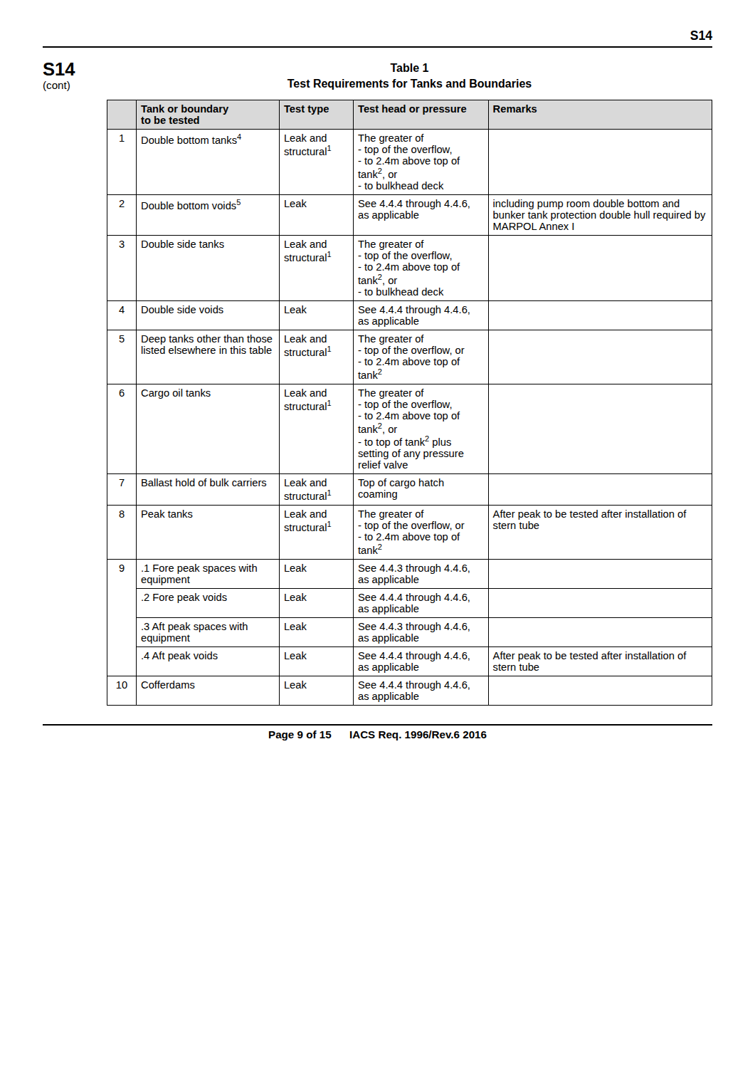S14
S14
(cont)
Table 1
Test Requirements for Tanks and Boundaries
| | Tank or boundary to be tested | Test type | Test head or pressure | Remarks |
| --- | --- | --- | --- | --- |
| 1 | Double bottom tanks 4 | Leak and structural 1 | The greater of - top of the overflow, - to 2.4m above top of tank 2 , or - to bulkhead deck | |
| 2 | Double bottom voids 5 | Leak | See 4.4.4 through 4.4.6, as applicable | including pump room double bottom and bunker tank protection double hull required by MARPOL Annex I |
| 3 | Double side tanks | Leak and structural 1 | The greater of - top of the overflow, - to 2.4m above top of tank 2 , or - to bulkhead deck | |
| 4 | Double side voids | Leak | See 4.4.4 through 4.4.6, as applicable | |
| 5 | Deep tanks other than those listed elsewhere in this table | Leak and structural 1 | The greater of - top of the overflow, or - to 2.4m above top of tank 2 | |
| 6 | Cargo oil tanks | Leak and structural 1 | The greater of - top of the overflow, - to 2.4m above top of tank 2 , or - to top of tank 2 plus setting of any pressure relief valve | |
| 7 | Ballast hold of bulk carriers | Leak and structural 1 | Top of cargo hatch coaming | |
| 8 | Peak tanks | Leak and structural 1 | The greater of - top of the overflow, or - to 2.4m above top of tank 2 | After peak to be tested after installation of stern tube |
| 9 | .1 Fore peak spaces with equipment | Leak | See 4.4.3 through 4.4.6, as applicable | |
| .2 Fore peak voids | Leak | See 4.4.4 through 4.4.6, as applicable | |
| .3 Aft peak spaces with equipment | Leak | See 4.4.3 through 4.4.6, as applicable | |
| .4 Aft peak voids | Leak | See 4.4.4 through 4.4.6, as applicable | After peak to be tested after installation of stern tube |
| 10 | Cofferdams | Leak | See 4.4.4 through 4.4.6, as applicable | |
Page 9 of 15 IACS Req. 1996/Rev.6 2016